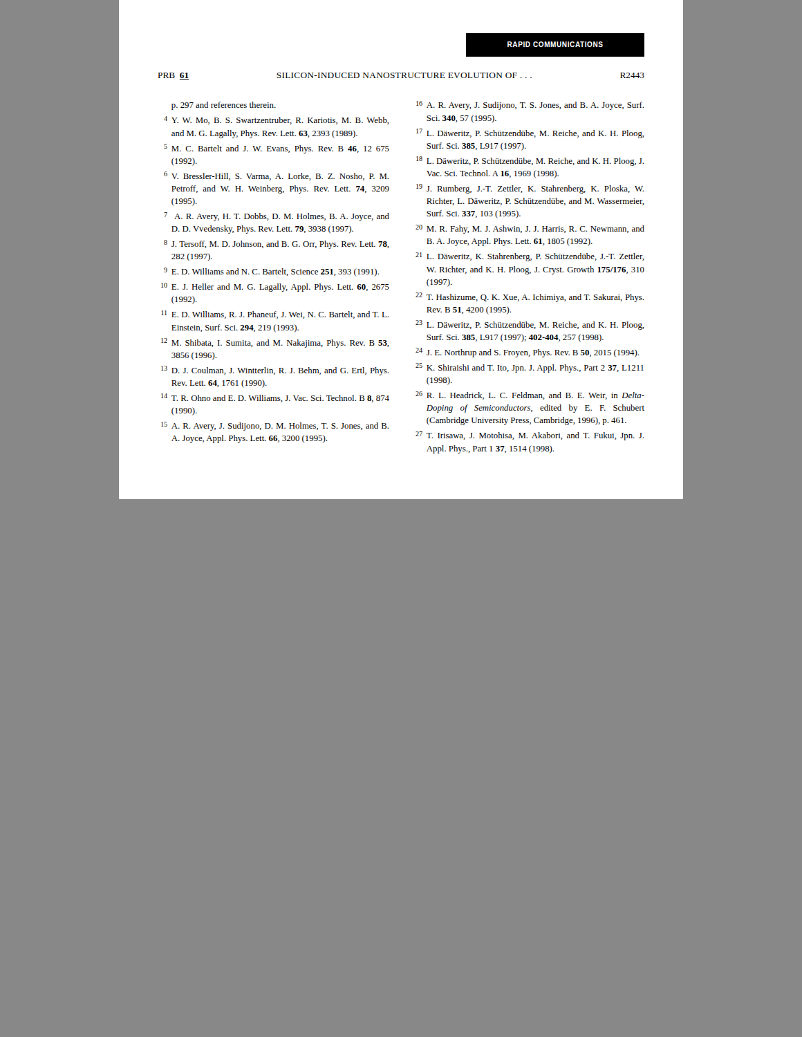Rapid Communications
PRB 61
SILICON-INDUCED NANOSTRUCTURE EVOLUTION OF . . .
R2443
p. 297 and references therein.
4 Y. W. Mo, B. S. Swartzentruber, R. Kariotis, M. B. Webb, and M. G. Lagally, Phys. Rev. Lett. 63, 2393 (1989).
5 M. C. Bartelt and J. W. Evans, Phys. Rev. B 46, 12 675 (1992).
6 V. Bressler-Hill, S. Varma, A. Lorke, B. Z. Nosho, P. M. Petroff, and W. H. Weinberg, Phys. Rev. Lett. 74, 3209 (1995).
7 A. R. Avery, H. T. Dobbs, D. M. Holmes, B. A. Joyce, and D. D. Vvedensky, Phys. Rev. Lett. 79, 3938 (1997).
8 J. Tersoff, M. D. Johnson, and B. G. Orr, Phys. Rev. Lett. 78, 282 (1997).
9 E. D. Williams and N. C. Bartelt, Science 251, 393 (1991).
10 E. J. Heller and M. G. Lagally, Appl. Phys. Lett. 60, 2675 (1992).
11 E. D. Williams, R. J. Phaneuf, J. Wei, N. C. Bartelt, and T. L. Einstein, Surf. Sci. 294, 219 (1993).
12 M. Shibata, I. Sumita, and M. Nakajima, Phys. Rev. B 53, 3856 (1996).
13 D. J. Coulman, J. Wintterlin, R. J. Behm, and G. Ertl, Phys. Rev. Lett. 64, 1761 (1990).
14 T. R. Ohno and E. D. Williams, J. Vac. Sci. Technol. B 8, 874 (1990).
15 A. R. Avery, J. Sudijono, D. M. Holmes, T. S. Jones, and B. A. Joyce, Appl. Phys. Lett. 66, 3200 (1995).
16 A. R. Avery, J. Sudijono, T. S. Jones, and B. A. Joyce, Surf. Sci. 340, 57 (1995).
17 L. Däweritz, P. Schützendübe, M. Reiche, and K. H. Ploog, Surf. Sci. 385, L917 (1997).
18 L. Däweritz, P. Schützendübe, M. Reiche, and K. H. Ploog, J. Vac. Sci. Technol. A 16, 1969 (1998).
19 J. Rumberg, J.-T. Zettler, K. Stahrenberg, K. Ploska, W. Richter, L. Däweritz, P. Schützendübe, and M. Wassermeier, Surf. Sci. 337, 103 (1995).
20 M. R. Fahy, M. J. Ashwin, J. J. Harris, R. C. Newmann, and B. A. Joyce, Appl. Phys. Lett. 61, 1805 (1992).
21 L. Däweritz, K. Stahrenberg, P. Schützendübe, J.-T. Zettler, W. Richter, and K. H. Ploog, J. Cryst. Growth 175/176, 310 (1997).
22 T. Hashizume, Q. K. Xue, A. Ichimiya, and T. Sakurai, Phys. Rev. B 51, 4200 (1995).
23 L. Däweritz, P. Schützendübe, M. Reiche, and K. H. Ploog, Surf. Sci. 385, L917 (1997); 402-404, 257 (1998).
24 J. E. Northrup and S. Froyen, Phys. Rev. B 50, 2015 (1994).
25 K. Shiraishi and T. Ito, Jpn. J. Appl. Phys., Part 2 37, L1211 (1998).
26 R. L. Headrick, L. C. Feldman, and B. E. Weir, in Delta-Doping of Semiconductors, edited by E. F. Schubert (Cambridge University Press, Cambridge, 1996), p. 461.
27 T. Irisawa, J. Motohisa, M. Akabori, and T. Fukui, Jpn. J. Appl. Phys., Part 1 37, 1514 (1998).